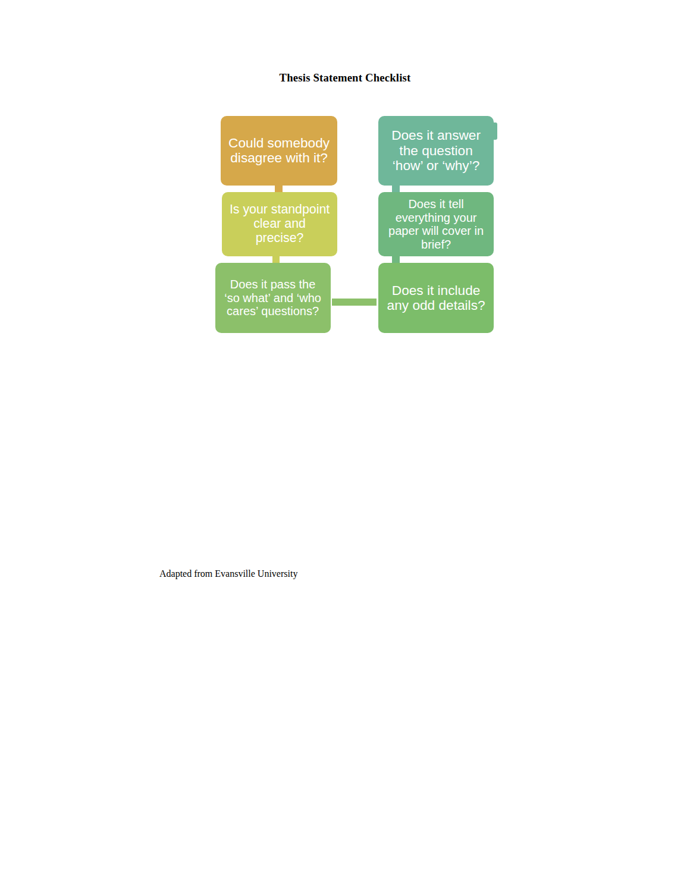Thesis Statement Checklist
Could somebody disagree with it?
Is your standpoint clear and precise?
Does it pass the ‘so what’ and ‘who cares’ questions?
Does it answer the question ‘how’ or ‘why’?
Does it tell everything your paper will cover in brief?
Does it include any odd details?
Adapted from Evansville University